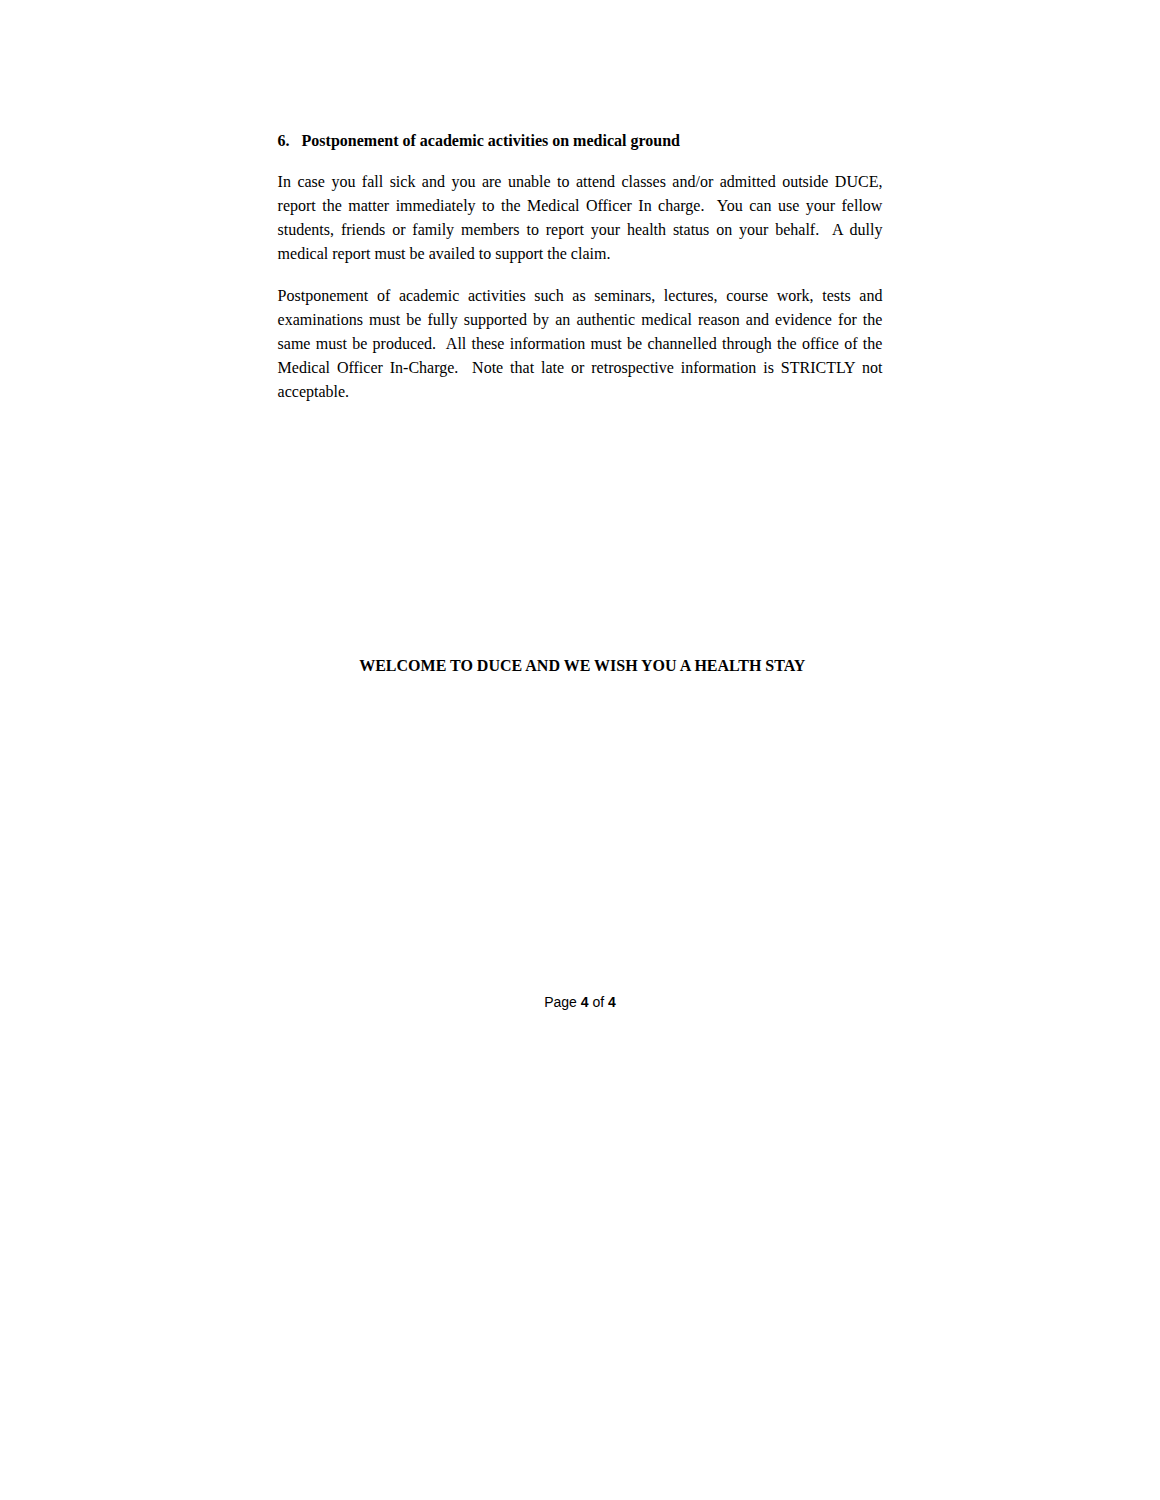6. Postponement of academic activities on medical ground
In case you fall sick and you are unable to attend classes and/or admitted outside DUCE, report the matter immediately to the Medical Officer In charge. You can use your fellow students, friends or family members to report your health status on your behalf. A dully medical report must be availed to support the claim.
Postponement of academic activities such as seminars, lectures, course work, tests and examinations must be fully supported by an authentic medical reason and evidence for the same must be produced. All these information must be channelled through the office of the Medical Officer In-Charge. Note that late or retrospective information is STRICTLY not acceptable.
WELCOME TO DUCE AND WE WISH YOU A HEALTH STAY
Page 4 of 4